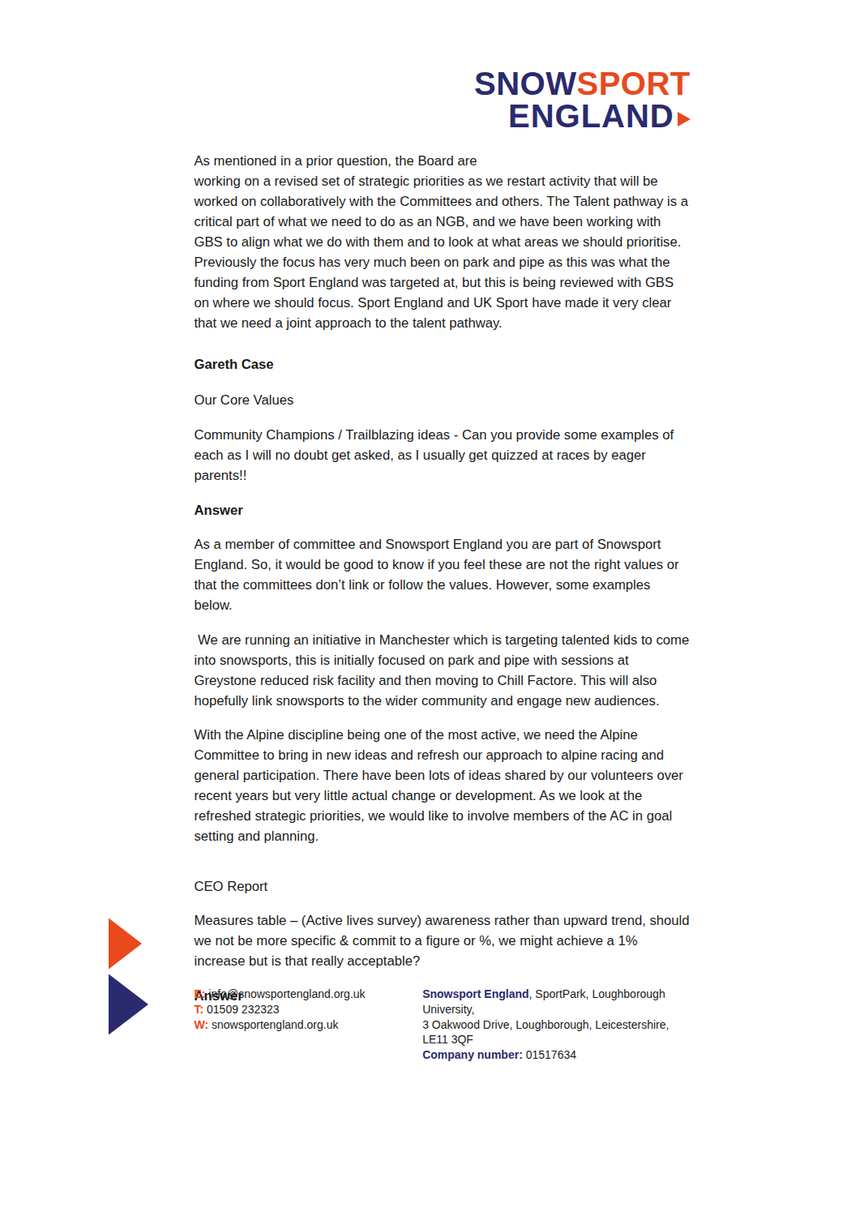SNOWSPORT ENGLAND
As mentioned in a prior question, the Board are
working on a revised set of strategic priorities as we restart activity that will be worked on collaboratively with the Committees and others. The Talent pathway is a critical part of what we need to do as an NGB, and we have been working with GBS to align what we do with them and to look at what areas we should prioritise. Previously the focus has very much been on park and pipe as this was what the funding from Sport England was targeted at, but this is being reviewed with GBS on where we should focus. Sport England and UK Sport have made it very clear that we need a joint approach to the talent pathway.
Gareth Case
Our Core Values
Community Champions / Trailblazing ideas - Can you provide some examples of each as I will no doubt get asked, as I usually get quizzed at races by eager parents!!
Answer
As a member of committee and Snowsport England you are part of Snowsport England. So, it would be good to know if you feel these are not the right values or that the committees don’t link or follow the values. However, some examples below.
We are running an initiative in Manchester which is targeting talented kids to come into snowsports, this is initially focused on park and pipe with sessions at Greystone reduced risk facility and then moving to Chill Factore. This will also hopefully link snowsports to the wider community and engage new audiences.
With the Alpine discipline being one of the most active, we need the Alpine Committee to bring in new ideas and refresh our approach to alpine racing and general participation. There have been lots of ideas shared by our volunteers over recent years but very little actual change or development. As we look at the refreshed strategic priorities, we would like to involve members of the AC in goal setting and planning.
CEO Report
Measures table – (Active lives survey) awareness rather than upward trend, should we not be more specific & commit to a figure or %, we might achieve a 1% increase but is that really acceptable?
Answer
| E: info@snowsportengland.org.uk T: 01509 232323 W: snowsportengland.org.uk | Snowsport England , SportPark, Loughborough University, 3 Oakwood Drive, Loughborough, Leicestershire, LE11 3QF Company number: 01517634 |